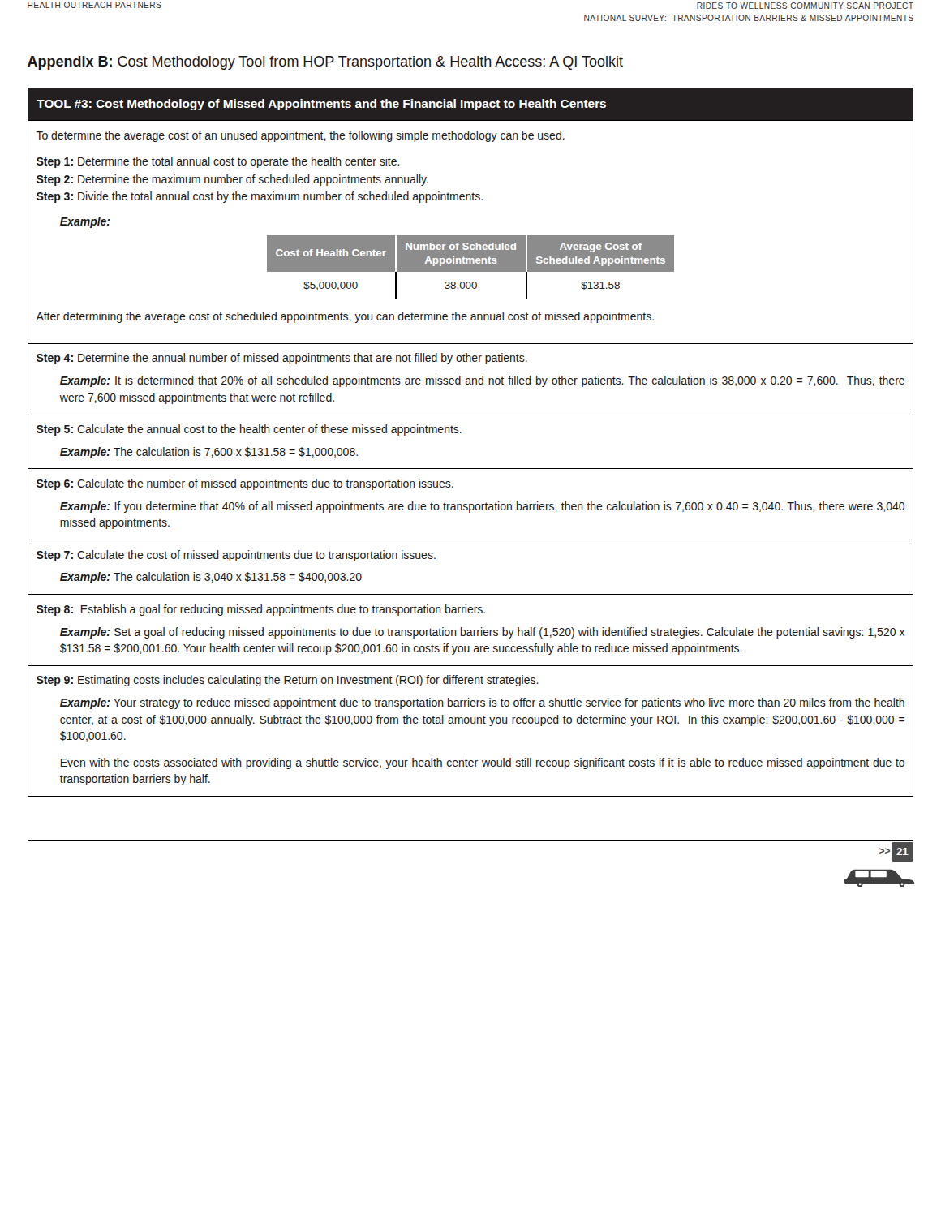HEALTH OUTREACH PARTNERS
RIDES TO WELLNESS COMMUNITY SCAN PROJECT
NATIONAL SURVEY: TRANSPORTATION BARRIERS & MISSED APPOINTMENTS
Appendix B: Cost Methodology Tool from HOP Transportation & Health Access: A QI Toolkit
| TOOL #3: Cost Methodology of Missed Appointments and the Financial Impact to Health Centers |
| To determine the average cost of an unused appointment, the following simple methodology can be used. Step 1: Determine the total annual cost to operate the health center site. Step 2: Determine the maximum number of scheduled appointments annually. Step 3: Divide the total annual cost by the maximum number of scheduled appointments. Example: / Cost of Health Center / Number of Scheduled Appointments / Average Cost of Scheduled Appointments / / --- / --- / --- / / $5,000,000 / 38,000 / $131.58 / After determining the average cost of scheduled appointments, you can determine the annual cost of missed appointments. |
| Step 4: Determine the annual number of missed appointments that are not filled by other patients. Example: It is determined that 20% of all scheduled appointments are missed and not filled by other patients. The calculation is 38,000 x 0.20 = 7,600. Thus, there were 7,600 missed appointments that were not refilled. |
| Step 5: Calculate the annual cost to the health center of these missed appointments. Example: The calculation is 7,600 x $131.58 = $1,000,008. |
| Step 6: Calculate the number of missed appointments due to transportation issues. Example: If you determine that 40% of all missed appointments are due to transportation barriers, then the calculation is 7,600 x 0.40 = 3,040. Thus, there were 3,040 missed appointments. |
| Step 7: Calculate the cost of missed appointments due to transportation issues. Example: The calculation is 3,040 x $131.58 = $400,003.20 |
| Step 8: Establish a goal for reducing missed appointments due to transportation barriers. Example: Set a goal of reducing missed appointments to due to transportation barriers by half (1,520) with identified strategies. Calculate the potential savings: 1,520 x $131.58 = $200,001.60. Your health center will recoup $200,001.60 in costs if you are successfully able to reduce missed appointments. |
| Step 9: Estimating costs includes calculating the Return on Investment (ROI) for different strategies. Example: Your strategy to reduce missed appointment due to transportation barriers is to offer a shuttle service for patients who live more than 20 miles from the health center, at a cost of $100,000 annually. Subtract the $100,000 from the total amount you recouped to determine your ROI. In this example: $200,001.60 - $100,000 = $100,001.60. Even with the costs associated with providing a shuttle service, your health center would still recoup significant costs if it is able to reduce missed appointment due to transportation barriers by half. |
>>21